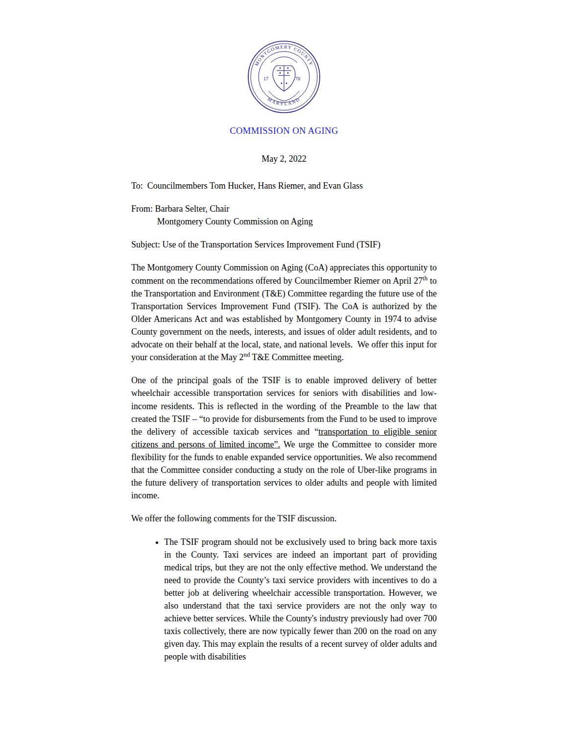MONTGOMERY COUNTY MARYLAND 17 76
COMMISSION ON AGING
May 2, 2022
To: Councilmembers Tom Hucker, Hans Riemer, and Evan Glass
From: Barbara Selter, Chair Montgomery County Commission on Aging
Subject: Use of the Transportation Services Improvement Fund (TSIF)
The Montgomery County Commission on Aging (CoA) appreciates this opportunity to comment on the recommendations offered by Councilmember Riemer on April 27th to the Transportation and Environment (T&E) Committee regarding the future use of the Transportation Services Improvement Fund (TSIF). The CoA is authorized by the Older Americans Act and was established by Montgomery County in 1974 to advise County government on the needs, interests, and issues of older adult residents, and to advocate on their behalf at the local, state, and national levels. We offer this input for your consideration at the May 2nd T&E Committee meeting.
One of the principal goals of the TSIF is to enable improved delivery of better wheelchair accessible transportation services for seniors with disabilities and low-income residents. This is reflected in the wording of the Preamble to the law that created the TSIF – “to provide for disbursements from the Fund to be used to improve the delivery of accessible taxicab services and “transportation to eligible senior citizens and persons of limited income”. We urge the Committee to consider more flexibility for the funds to enable expanded service opportunities. We also recommend that the Committee consider conducting a study on the role of Uber-like programs in the future delivery of transportation services to older adults and people with limited income.
We offer the following comments for the TSIF discussion.
The TSIF program should not be exclusively used to bring back more taxis in the County. Taxi services are indeed an important part of providing medical trips, but they are not the only effective method. We understand the need to provide the County’s taxi service providers with incentives to do a better job at delivering wheelchair accessible transportation. However, we also understand that the taxi service providers are not the only way to achieve better services. While the County's industry previously had over 700 taxis collectively, there are now typically fewer than 200 on the road on any given day. This may explain the results of a recent survey of older adults and people with disabilities